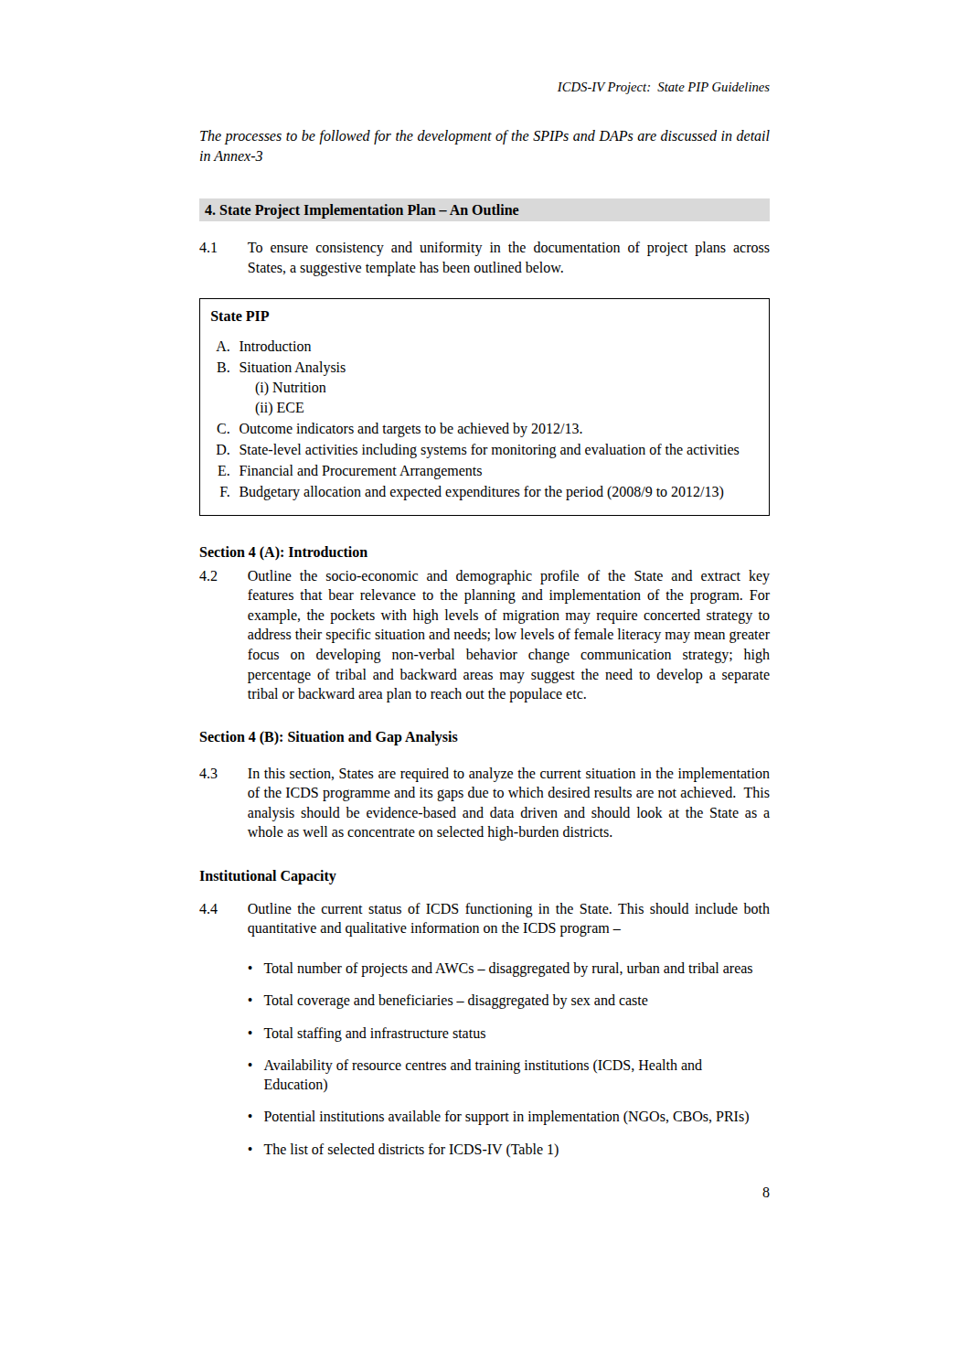ICDS-IV Project: State PIP Guidelines
The processes to be followed for the development of the SPIPs and DAPs are discussed in detail in Annex-3
4. State Project Implementation Plan – An Outline
4.1
To ensure consistency and uniformity in the documentation of project plans across States, a suggestive template has been outlined below.
State PIP
Introduction
Situation Analysis
(i) Nutrition
(ii) ECE
Outcome indicators and targets to be achieved by 2012/13.
State-level activities including systems for monitoring and evaluation of the activities
Financial and Procurement Arrangements
Budgetary allocation and expected expenditures for the period (2008/9 to 2012/13)
Section 4 (A): Introduction
4.2
Outline the socio-economic and demographic profile of the State and extract key features that bear relevance to the planning and implementation of the program. For example, the pockets with high levels of migration may require concerted strategy to address their specific situation and needs; low levels of female literacy may mean greater focus on developing non-verbal behavior change communication strategy; high percentage of tribal and backward areas may suggest the need to develop a separate tribal or backward area plan to reach out the populace etc.
Section 4 (B): Situation and Gap Analysis
4.3
In this section, States are required to analyze the current situation in the implementation of the ICDS programme and its gaps due to which desired results are not achieved. This analysis should be evidence-based and data driven and should look at the State as a whole as well as concentrate on selected high-burden districts.
Institutional Capacity
4.4
Outline the current status of ICDS functioning in the State. This should include both quantitative and qualitative information on the ICDS program –
Total number of projects and AWCs – disaggregated by rural, urban and tribal areas
Total coverage and beneficiaries – disaggregated by sex and caste
Total staffing and infrastructure status
Availability of resource centres and training institutions (ICDS, Health and Education)
Potential institutions available for support in implementation (NGOs, CBOs, PRIs)
The list of selected districts for ICDS-IV (Table 1)
8